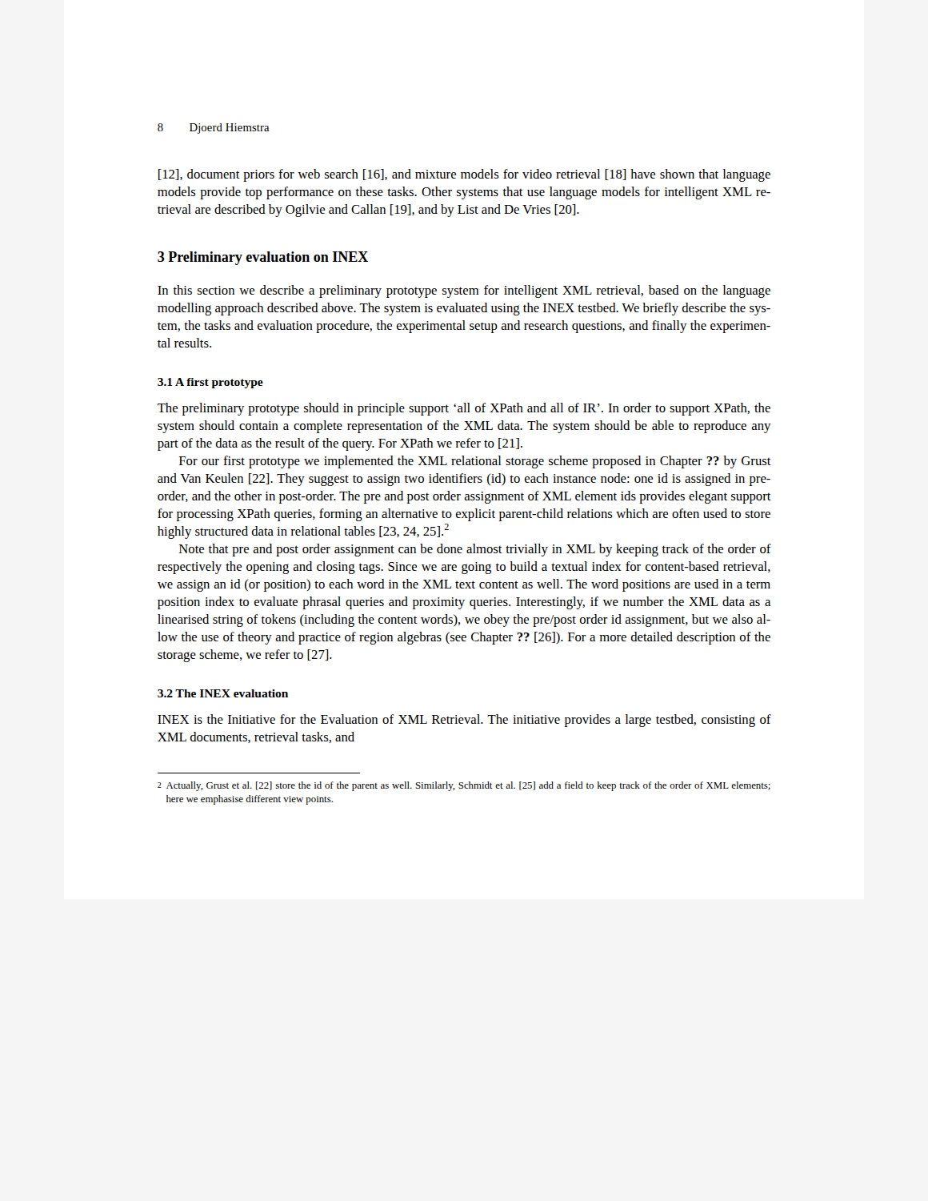8 Djoerd Hiemstra
[12], document priors for web search [16], and mixture models for video retrieval [18] have shown that language models provide top performance on these tasks. Other systems that use language models for intelligent XML retrieval are described by Ogilvie and Callan [19], and by List and De Vries [20].
3 Preliminary evaluation on INEX
In this section we describe a preliminary prototype system for intelligent XML retrieval, based on the language modelling approach described above. The system is evaluated using the INEX testbed. We briefly describe the system, the tasks and evaluation procedure, the experimental setup and research questions, and finally the experimental results.
3.1 A first prototype
The preliminary prototype should in principle support ‘all of XPath and all of IR’. In order to support XPath, the system should contain a complete representation of the XML data. The system should be able to reproduce any part of the data as the result of the query. For XPath we refer to [21].
For our first prototype we implemented the XML relational storage scheme proposed in Chapter ?? by Grust and Van Keulen [22]. They suggest to assign two identifiers (id) to each instance node: one id is assigned in pre-order, and the other in post-order. The pre and post order assignment of XML element ids provides elegant support for processing XPath queries, forming an alternative to explicit parent-child relations which are often used to store highly structured data in relational tables [23, 24, 25].2
Note that pre and post order assignment can be done almost trivially in XML by keeping track of the order of respectively the opening and closing tags. Since we are going to build a textual index for content-based retrieval, we assign an id (or position) to each word in the XML text content as well. The word positions are used in a term position index to evaluate phrasal queries and proximity queries. Interestingly, if we number the XML data as a linearised string of tokens (including the content words), we obey the pre/post order id assignment, but we also allow the use of theory and practice of region algebras (see Chapter ?? [26]). For a more detailed description of the storage scheme, we refer to [27].
3.2 The INEX evaluation
INEX is the Initiative for the Evaluation of XML Retrieval. The initiative provides a large testbed, consisting of XML documents, retrieval tasks, and
2 Actually, Grust et al. [22] store the id of the parent as well. Similarly, Schmidt et al. [25] add a field to keep track of the order of XML elements; here we emphasise different view points.